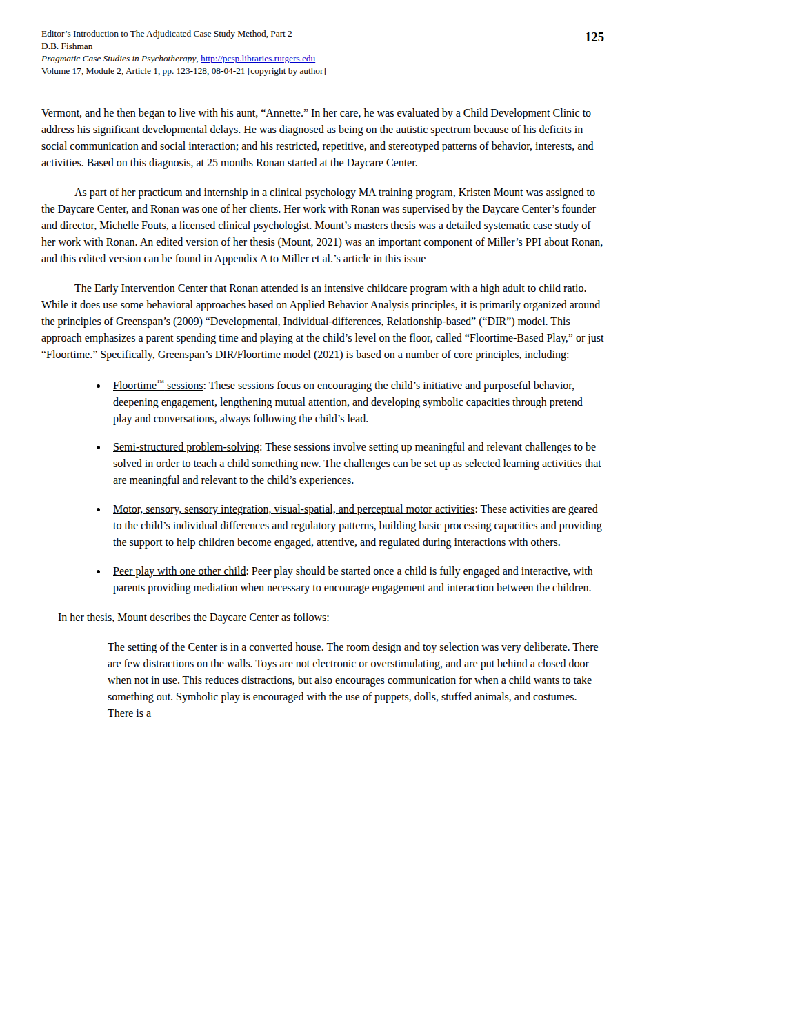125
Editor’s Introduction to The Adjudicated Case Study Method, Part 2
D.B. Fishman
Pragmatic Case Studies in Psychotherapy, http://pcsp.libraries.rutgers.edu
Volume 17, Module 2, Article 1, pp. 123-128, 08-04-21 [copyright by author]
Vermont, and he then began to live with his aunt, “Annette.” In her care, he was evaluated by a Child Development Clinic to address his significant developmental delays. He was diagnosed as being on the autistic spectrum because of his deficits in social communication and social interaction; and his restricted, repetitive, and stereotyped patterns of behavior, interests, and activities. Based on this diagnosis, at 25 months Ronan started at the Daycare Center.
As part of her practicum and internship in a clinical psychology MA training program, Kristen Mount was assigned to the Daycare Center, and Ronan was one of her clients. Her work with Ronan was supervised by the Daycare Center’s founder and director, Michelle Fouts, a licensed clinical psychologist. Mount’s masters thesis was a detailed systematic case study of her work with Ronan. An edited version of her thesis (Mount, 2021) was an important component of Miller’s PPI about Ronan, and this edited version can be found in Appendix A to Miller et al.’s article in this issue
The Early Intervention Center that Ronan attended is an intensive childcare program with a high adult to child ratio. While it does use some behavioral approaches based on Applied Behavior Analysis principles, it is primarily organized around the principles of Greenspan’s (2009) “Developmental, Individual-differences, Relationship-based” (“DIR”) model. This approach emphasizes a parent spending time and playing at the child’s level on the floor, called “Floortime-Based Play,” or just “Floortime.” Specifically, Greenspan’s DIR/Floortime model (2021) is based on a number of core principles, including:
Floortime™ sessions: These sessions focus on encouraging the child’s initiative and purposeful behavior, deepening engagement, lengthening mutual attention, and developing symbolic capacities through pretend play and conversations, always following the child’s lead.
Semi-structured problem-solving: These sessions involve setting up meaningful and relevant challenges to be solved in order to teach a child something new. The challenges can be set up as selected learning activities that are meaningful and relevant to the child’s experiences.
Motor, sensory, sensory integration, visual-spatial, and perceptual motor activities: These activities are geared to the child’s individual differences and regulatory patterns, building basic processing capacities and providing the support to help children become engaged, attentive, and regulated during interactions with others.
Peer play with one other child: Peer play should be started once a child is fully engaged and interactive, with parents providing mediation when necessary to encourage engagement and interaction between the children.
In her thesis, Mount describes the Daycare Center as follows:
The setting of the Center is in a converted house. The room design and toy selection was very deliberate. There are few distractions on the walls. Toys are not electronic or overstimulating, and are put behind a closed door when not in use. This reduces distractions, but also encourages communication for when a child wants to take something out. Symbolic play is encouraged with the use of puppets, dolls, stuffed animals, and costumes. There is a